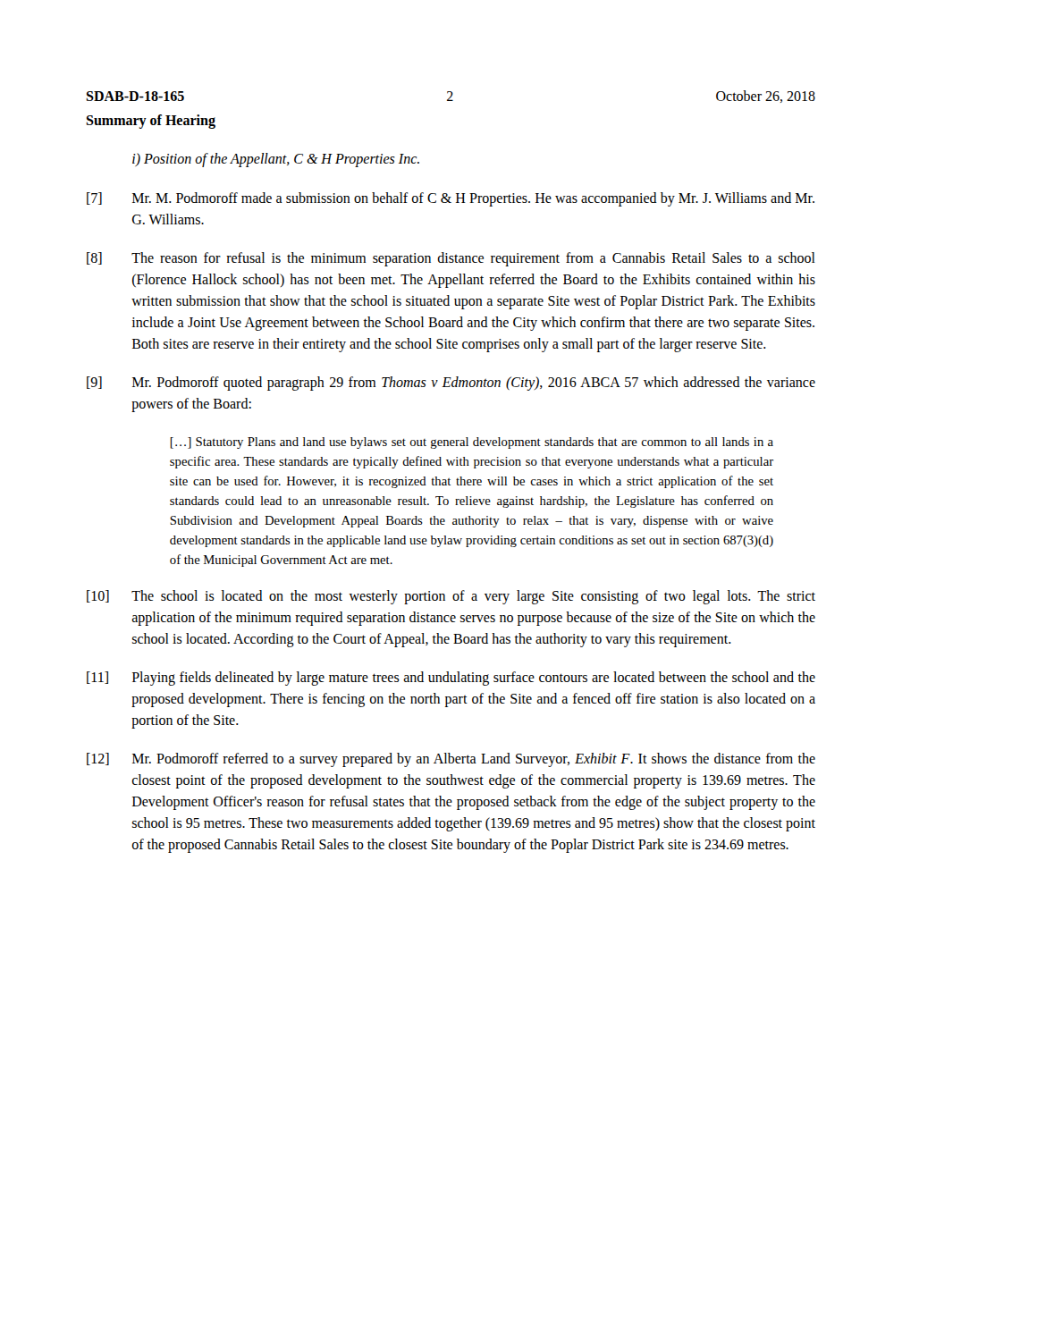SDAB-D-18-165
2
October 26, 2018
Summary of Hearing
i) Position of the Appellant, C & H Properties Inc.
[7]
Mr. M. Podmoroff made a submission on behalf of C & H Properties. He was accompanied by Mr. J. Williams and Mr. G. Williams.
[8]
The reason for refusal is the minimum separation distance requirement from a Cannabis Retail Sales to a school (Florence Hallock school) has not been met. The Appellant referred the Board to the Exhibits contained within his written submission that show that the school is situated upon a separate Site west of Poplar District Park. The Exhibits include a Joint Use Agreement between the School Board and the City which confirm that there are two separate Sites. Both sites are reserve in their entirety and the school Site comprises only a small part of the larger reserve Site.
[9]
Mr. Podmoroff quoted paragraph 29 from Thomas v Edmonton (City), 2016 ABCA 57 which addressed the variance powers of the Board:
[…] Statutory Plans and land use bylaws set out general development standards that are common to all lands in a specific area. These standards are typically defined with precision so that everyone understands what a particular site can be used for. However, it is recognized that there will be cases in which a strict application of the set standards could lead to an unreasonable result. To relieve against hardship, the Legislature has conferred on Subdivision and Development Appeal Boards the authority to relax – that is vary, dispense with or waive development standards in the applicable land use bylaw providing certain conditions as set out in section 687(3)(d) of the Municipal Government Act are met.
[10]
The school is located on the most westerly portion of a very large Site consisting of two legal lots. The strict application of the minimum required separation distance serves no purpose because of the size of the Site on which the school is located. According to the Court of Appeal, the Board has the authority to vary this requirement.
[11]
Playing fields delineated by large mature trees and undulating surface contours are located between the school and the proposed development. There is fencing on the north part of the Site and a fenced off fire station is also located on a portion of the Site.
[12]
Mr. Podmoroff referred to a survey prepared by an Alberta Land Surveyor, Exhibit F. It shows the distance from the closest point of the proposed development to the southwest edge of the commercial property is 139.69 metres. The Development Officer's reason for refusal states that the proposed setback from the edge of the subject property to the school is 95 metres. These two measurements added together (139.69 metres and 95 metres) show that the closest point of the proposed Cannabis Retail Sales to the closest Site boundary of the Poplar District Park site is 234.69 metres.